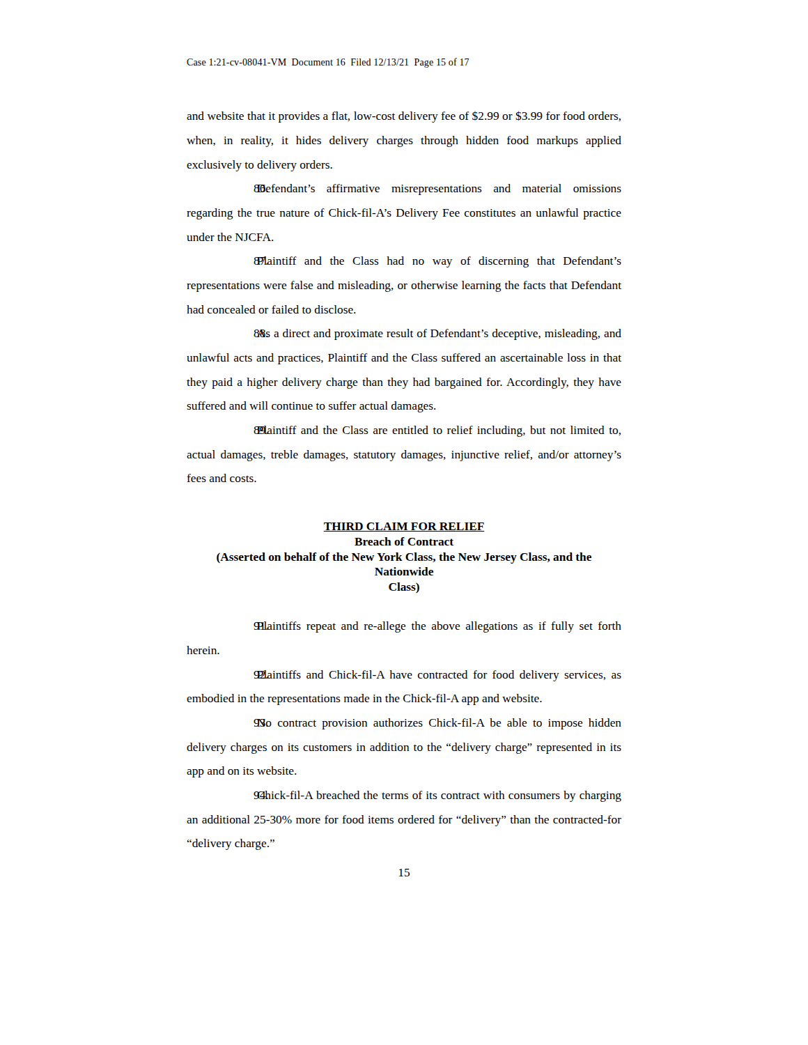Case 1:21-cv-08041-VM Document 16 Filed 12/13/21 Page 15 of 17
and website that it provides a flat, low-cost delivery fee of $2.99 or $3.99 for food orders, when, in reality, it hides delivery charges through hidden food markups applied exclusively to delivery orders.
86. Defendant’s affirmative misrepresentations and material omissions regarding the true nature of Chick-fil-A’s Delivery Fee constitutes an unlawful practice under the NJCFA.
87. Plaintiff and the Class had no way of discerning that Defendant’s representations were false and misleading, or otherwise learning the facts that Defendant had concealed or failed to disclose.
88. As a direct and proximate result of Defendant’s deceptive, misleading, and unlawful acts and practices, Plaintiff and the Class suffered an ascertainable loss in that they paid a higher delivery charge than they had bargained for. Accordingly, they have suffered and will continue to suffer actual damages.
89. Plaintiff and the Class are entitled to relief including, but not limited to, actual damages, treble damages, statutory damages, injunctive relief, and/or attorney’s fees and costs.
THIRD CLAIM FOR RELIEF
Breach of Contract
(Asserted on behalf of the New York Class, the New Jersey Class, and the Nationwide
Class)
91. Plaintiffs repeat and re-allege the above allegations as if fully set forth herein.
92. Plaintiffs and Chick-fil-A have contracted for food delivery services, as embodied in the representations made in the Chick-fil-A app and website.
93. No contract provision authorizes Chick-fil-A be able to impose hidden delivery charges on its customers in addition to the “delivery charge” represented in its app and on its website.
94. Chick-fil-A breached the terms of its contract with consumers by charging an additional 25-30% more for food items ordered for “delivery” than the contracted-for “delivery charge.”
15